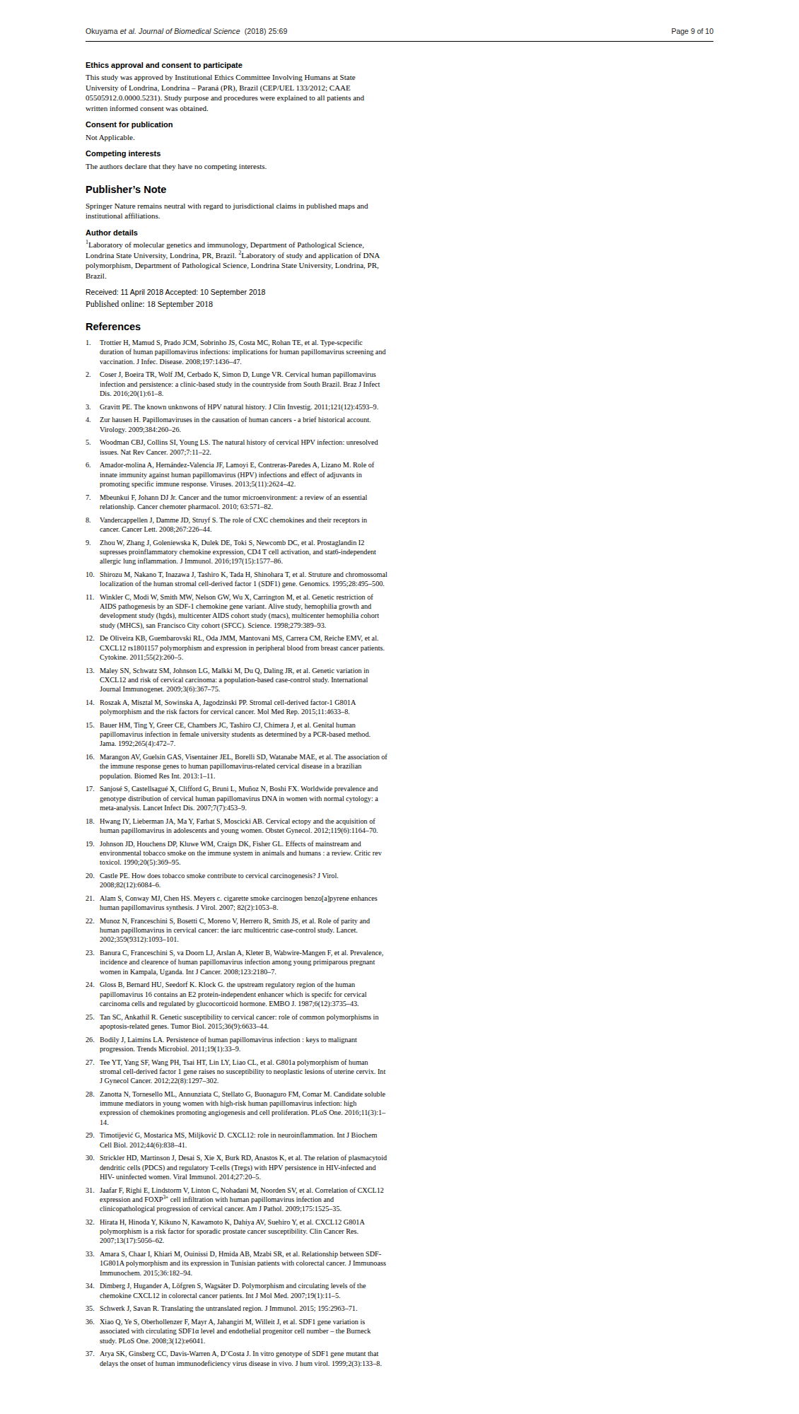Okuyama et al. Journal of Biomedical Science (2018) 25:69
Page 9 of 10
Ethics approval and consent to participate
This study was approved by Institutional Ethics Committee Involving Humans at State University of Londrina, Londrina – Paraná (PR), Brazil (CEP/UEL 133/2012; CAAE 05505912.0.0000.5231). Study purpose and procedures were explained to all patients and written informed consent was obtained.
Consent for publication
Not Applicable.
Competing interests
The authors declare that they have no competing interests.
Publisher’s Note
Springer Nature remains neutral with regard to jurisdictional claims in published maps and institutional affiliations.
Author details
1Laboratory of molecular genetics and immunology, Department of Pathological Science, Londrina State University, Londrina, PR, Brazil. 2Laboratory of study and application of DNA polymorphism, Department of Pathological Science, Londrina State University, Londrina, PR, Brazil.
Received: 11 April 2018 Accepted: 10 September 2018
Published online: 18 September 2018
References
Trottier H, Mamud S, Prado JCM, Sobrinho JS, Costa MC, Rohan TE, et al. Type-scpecific duration of human papillomavirus infections: implications for human papillomavirus screening and vaccination. J Infec. Disease. 2008;197:1436–47.
Coser J, Boeira TR, Wolf JM, Cerbado K, Simon D, Lunge VR. Cervical human papillomavirus infection and persistence: a clinic-based study in the countryside from South Brazil. Braz J Infect Dis. 2016;20(1):61–8.
Gravitt PE. The known unknwons of HPV natural history. J Clin Investig. 2011;121(12):4593–9.
Zur hausen H. Papillomaviruses in the causation of human cancers - a brief historical account. Virology. 2009;384:260–26.
Woodman CBJ, Collins SI, Young LS. The natural history of cervical HPV infection: unresolved issues. Nat Rev Cancer. 2007;7:11–22.
Amador-molina A, Hernández-Valencia JF, Lamoyi E, Contreras-Paredes A, Lizano M. Role of innate immunity against human papillomavirus (HPV) infections and effect of adjuvants in promoting specific immune response. Viruses. 2013;5(11):2624–42.
Mbeunkui F, Johann DJ Jr. Cancer and the tumor microenvironment: a review of an essential relationship. Cancer chemoter pharmacol. 2010; 63:571–82.
Vandercappellen J, Damme JD, Struyf S. The role of CXC chemokines and their receptors in cancer. Cancer Lett. 2008;267:226–44.
Zhou W, Zhang J, Goleniewska K, Dulek DE, Toki S, Newcomb DC, et al. Prostaglandin I2 supresses proinflammatory chemokine expression, CD4 T cell activation, and stat6-independent allergic lung inflammation. J Immunol. 2016;197(15):1577–86.
Shirozu M, Nakano T, Inazawa J, Tashiro K, Tada H, Shinohara T, et al. Struture and chromossomal localization of the human stromal cell-derived factor 1 (SDF1) gene. Genomics. 1995;28:495–500.
Winkler C, Modi W, Smith MW, Nelson GW, Wu X, Carrington M, et al. Genetic restriction of AIDS pathogenesis by an SDF-1 chemokine gene variant. Alive study, hemophilia growth and development study (hgds), multicenter AIDS cohort study (macs), multicenter hemophilia cohort study (MHCS), san Francisco City cohort (SFCC). Science. 1998;279:389–93.
De Oliveira KB, Guembarovski RL, Oda JMM, Mantovani MS, Carrera CM, Reiche EMV, et al. CXCL12 rs1801157 polymorphism and expression in peripheral blood from breast cancer patients. Cytokine. 2011;55(2):260–5.
Maley SN, Schwatz SM, Johnson LG, Malkki M, Du Q, Daling JR, et al. Genetic variation in CXCL12 and risk of cervical carcinoma: a population-based case-control study. International Journal Immunogenet. 2009;3(6):367–75.
Roszak A, Misztal M, Sowinska A, Jagodzinski PP. Stromal cell-derived factor-1 G801A polymorphism and the risk factors for cervical cancer. Mol Med Rep. 2015;11:4633–8.
Bauer HM, Ting Y, Greer CE, Chambers JC, Tashiro CJ, Chimera J, et al. Genital human papillomavirus infection in female university students as determined by a PCR-based method. Jama. 1992;265(4):472–7.
Marangon AV, Guelsin GAS, Visentainer JEL, Borelli SD, Watanabe MAE, et al. The association of the immune response genes to human papillomavirus-related cervical disease in a brazilian population. Biomed Res Int. 2013:1–11.
Sanjosé S, Castellsagué X, Clifford G, Bruni L, Muñoz N, Boshi FX. Worldwide prevalence and genotype distribution of cervical human papillomavirus DNA in women with normal cytology: a meta-analysis. Lancet Infect Dis. 2007;7(7):453–9.
Hwang IY, Lieberman JA, Ma Y, Farhat S, Moscicki AB. Cervical ectopy and the acquisition of human papillomavirus in adolescents and young women. Obstet Gynecol. 2012;119(6):1164–70.
Johnson JD, Houchens DP, Kluwe WM, Craign DK, Fisher GL. Effects of mainstream and environmental tobacco smoke on the immune system in animals and humans : a review. Critic rev toxicol. 1990;20(5):369–95.
Castle PE. How does tobacco smoke contribute to cervical carcinogenesis? J Virol. 2008;82(12):6084–6.
Alam S, Conway MJ, Chen HS. Meyers c. cigarette smoke carcinogen benzo[a]pyrene enhances human papillomavirus synthesis. J Virol. 2007; 82(2):1053–8.
Munoz N, Franceschini S, Bosetti C, Moreno V, Herrero R, Smith JS, et al. Role of parity and human papillomavirus in cervical cancer: the iarc multicentric case-control study. Lancet. 2002;359(9312):1093–101.
Banura C, Franceschini S, va Doorn LJ, Arslan A, Kleter B, Wabwire-Mangen F, et al. Prevalence, incidence and clearence of human papillomavirus infection among young primiparous pregnant women in Kampala, Uganda. Int J Cancer. 2008;123:2180–7.
Gloss B, Bernard HU, Seedorf K. Klock G. the upstream regulatory region of the human papillomavirus 16 contains an E2 protein-independent enhancer which is specifc for cervical carcinoma cells and regulated by glucocorticoid hormone. EMBO J. 1987;6(12):3735–43.
Tan SC, Ankathil R. Genetic susceptibility to cervical cancer: role of common polymorphisms in apoptosis-related genes. Tumor Biol. 2015;36(9):6633–44.
Bodily J, Laimins LA. Persistence of human papillomavirus infection : keys to malignant progression. Trends Microbiol. 2011;19(1):33–9.
Tee YT, Yang SF, Wang PH, Tsai HT, Lin LY, Liao CL, et al. G801a polymorphism of human stromal cell-derived factor 1 gene raises no susceptibility to neoplastic lesions of uterine cervix. Int J Gynecol Cancer. 2012;22(8):1297–302.
Zanotta N, Tornesello ML, Annunziata C, Stellato G, Buonaguro FM, Comar M. Candidate soluble immune mediators in young women with high-risk human papillomavirus infection: high expression of chemokines promoting angiogenesis and cell proliferation. PLoS One. 2016;11(3):1–14.
Timotijević G, Mostarica MS, Miljković D. CXCL12: role in neuroinflammation. Int J Biochem Cell Biol. 2012;44(6):838–41.
Strickler HD, Martinson J, Desai S, Xie X, Burk RD, Anastos K, et al. The relation of plasmacytoid dendritic cells (PDCS) and regulatory T-cells (Tregs) with HPV persistence in HIV-infected and HIV- uninfected women. Viral Immunol. 2014;27:20–5.
Jaafar F, Righi E, Lindstorm V, Linton C, Nohadani M, Noorden SV, et al. Correlation of CXCL12 expression and FOXP3+ cell infiltration with human papillomavirus infection and clinicopathological progression of cervical cancer. Am J Pathol. 2009;175:1525–35.
Hirata H, Hinoda Y, Kikuno N, Kawamoto K, Dahiya AV, Suehiro Y, et al. CXCL12 G801A polymorphism is a risk factor for sporadic prostate cancer susceptibility. Clin Cancer Res. 2007;13(17):5056–62.
Amara S, Chaar I, Khiari M, Ouinissi D, Hmida AB, Mzabi SR, et al. Relationship between SDF-1G801A polymorphism and its expression in Tunisian patients with colorectal cancer. J Immunoass Immunochem. 2015;36:182–94.
Dimberg J, Hugander A, Löfgren S, Wagsäter D. Polymorphism and circulating levels of the chemokine CXCL12 in colorectal cancer patients. Int J Mol Med. 2007;19(1):11–5.
Schwerk J, Savan R. Translating the untranslated region. J Immunol. 2015; 195:2963–71.
Xiao Q, Ye S, Oberhollenzer F, Mayr A, Jahangiri M, Willeit J, et al. SDF1 gene variation is associated with circulating SDF1α level and endothelial progenitor cell number – the Burneck study. PLoS One. 2008;3(12):e6041.
Arya SK, Ginsberg CC, Davis-Warren A, D’Costa J. In vitro genotype of SDF1 gene mutant that delays the onset of human immunodeficiency virus disease in vivo. J hum virol. 1999;2(3):133–8.